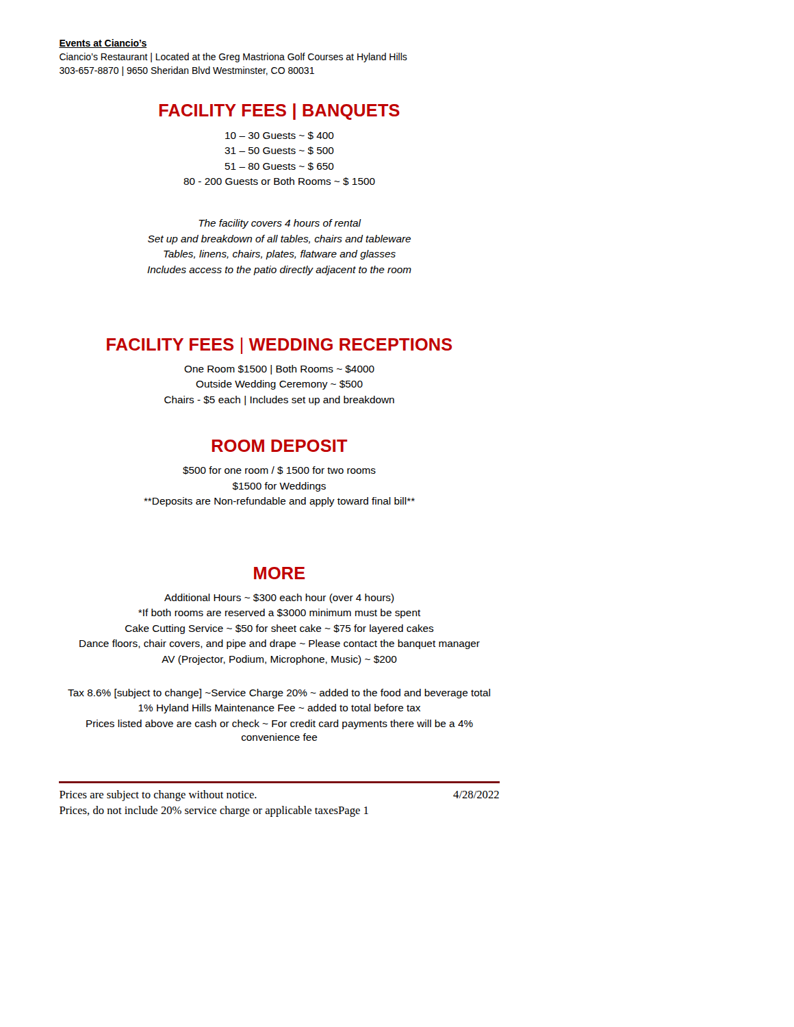Events at Ciancio’s
Ciancio’s Restaurant | Located at the Greg Mastriona Golf Courses at Hyland Hills
303-657-8870 | 9650 Sheridan Blvd Westminster, CO 80031
FACILITY FEES | BANQUETS
10 – 30 Guests ~ $ 400
31 – 50 Guests ~ $ 500
51 – 80 Guests ~ $ 650
80 - 200 Guests or Both Rooms ~ $ 1500
The facility covers 4 hours of rental
Set up and breakdown of all tables, chairs and tableware
Tables, linens, chairs, plates, flatware and glasses
Includes access to the patio directly adjacent to the room
FACILITY FEES | WEDDING RECEPTIONS
One Room $1500 | Both Rooms ~ $4000
Outside Wedding Ceremony ~ $500
Chairs - $5 each | Includes set up and breakdown
ROOM DEPOSIT
$500 for one room / $ 1500 for two rooms
$1500 for Weddings
**Deposits are Non-refundable and apply toward final bill**
MORE
Additional Hours ~ $300 each hour (over 4 hours)
*If both rooms are reserved a $3000 minimum must be spent
Cake Cutting Service ~ $50 for sheet cake ~ $75 for layered cakes
Dance floors, chair covers, and pipe and drape ~ Please contact the banquet manager
AV (Projector, Podium, Microphone, Music) ~ $200
Tax 8.6% [subject to change] ~Service Charge 20% ~ added to the food and beverage total
1% Hyland Hills Maintenance Fee ~ added to total before tax
Prices listed above are cash or check ~ For credit card payments there will be a 4% convenience fee
| Prices are subject to change without notice. Prices, do not include 20% service charge or applicable taxesPage 1 | 4/28/2022 |